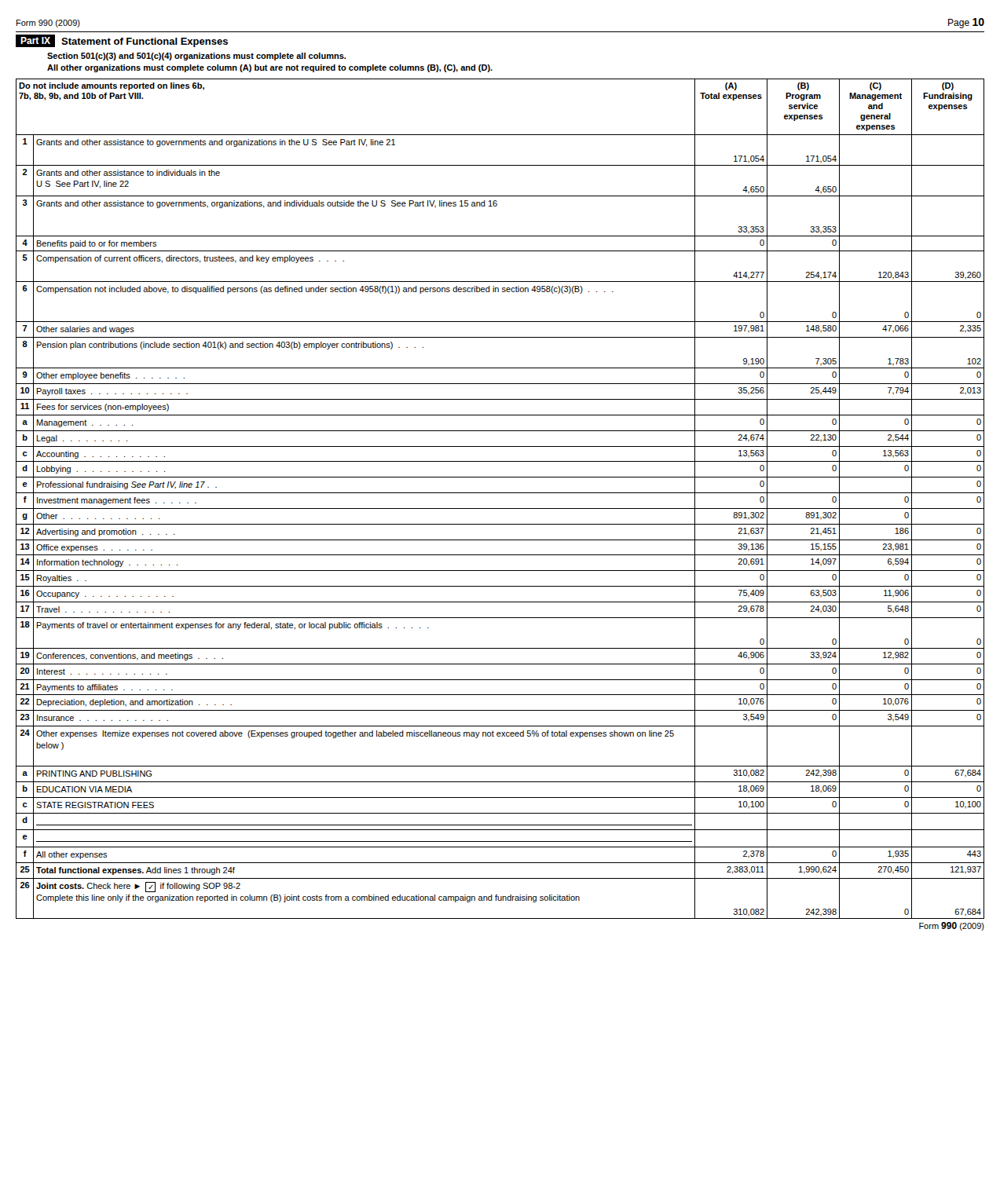Form 990 (2009)
Page 10
Part IX Statement of Functional Expenses
Section 501(c)(3) and 501(c)(4) organizations must complete all columns.
All other organizations must complete column (A) but are not required to complete columns (B), (C), and (D).
| Do not include amounts reported on lines 6b, 7b, 8b, 9b, and 10b of Part VIII. | (A) Total expenses | (B) Program service expenses | (C) Management and general expenses | (D) Fundraising expenses |
| --- | --- | --- | --- | --- |
| 1 | Grants and other assistance to governments and organizations in the U S See Part IV, line 21 | 171,054 | 171,054 | | |
| 2 | Grants and other assistance to individuals in the U S See Part IV, line 22 | 4,650 | 4,650 | | |
| 3 | Grants and other assistance to governments, organizations, and individuals outside the U S See Part IV, lines 15 and 16 | 33,353 | 33,353 | | |
| 4 | Benefits paid to or for members | 0 | 0 | | |
| 5 | Compensation of current officers, directors, trustees, and key employees . . . . | 414,277 | 254,174 | 120,843 | 39,260 |
| 6 | Compensation not included above, to disqualified persons (as defined under section 4958(f)(1)) and persons described in section 4958(c)(3)(B) . . . . | 0 | 0 | 0 | 0 |
| 7 | Other salaries and wages | 197,981 | 148,580 | 47,066 | 2,335 |
| 8 | Pension plan contributions (include section 401(k) and section 403(b) employer contributions) . . . . | 9,190 | 7,305 | 1,783 | 102 |
| 9 | Other employee benefits . . . . . . . | 0 | 0 | 0 | 0 |
| 10 | Payroll taxes . . . . . . . . . . . . . | 35,256 | 25,449 | 7,794 | 2,013 |
| 11 | Fees for services (non-employees) | | | | |
| a | Management . . . . . . | 0 | 0 | 0 | 0 |
| b | Legal . . . . . . . . . | 24,674 | 22,130 | 2,544 | 0 |
| c | Accounting . . . . . . . . . . . | 13,563 | 0 | 13,563 | 0 |
| d | Lobbying . . . . . . . . . . . . | 0 | 0 | 0 | 0 |
| e | Professional fundraising See Part IV, line 17 . . | 0 | | | 0 |
| f | Investment management fees . . . . . . | 0 | 0 | 0 | 0 |
| g | Other . . . . . . . . . . . . . | 891,302 | 891,302 | 0 | |
| 12 | Advertising and promotion . . . . . | 21,637 | 21,451 | 186 | 0 |
| 13 | Office expenses . . . . . . . | 39,136 | 15,155 | 23,981 | 0 |
| 14 | Information technology . . . . . . . | 20,691 | 14,097 | 6,594 | 0 |
| 15 | Royalties . . | 0 | 0 | 0 | 0 |
| 16 | Occupancy . . . . . . . . . . . . | 75,409 | 63,503 | 11,906 | 0 |
| 17 | Travel . . . . . . . . . . . . . . | 29,678 | 24,030 | 5,648 | 0 |
| 18 | Payments of travel or entertainment expenses for any federal, state, or local public officials . . . . . . | 0 | 0 | 0 | 0 |
| 19 | Conferences, conventions, and meetings . . . . | 46,906 | 33,924 | 12,982 | 0 |
| 20 | Interest . . . . . . . . . . . . . | 0 | 0 | 0 | 0 |
| 21 | Payments to affiliates . . . . . . . | 0 | 0 | 0 | 0 |
| 22 | Depreciation, depletion, and amortization . . . . . | 10,076 | 0 | 10,076 | 0 |
| 23 | Insurance . . . . . . . . . . . . | 3,549 | 0 | 3,549 | 0 |
| 24 | Other expenses Itemize expenses not covered above (Expenses grouped together and labeled miscellaneous may not exceed 5% of total expenses shown on line 25 below ) | | | | |
| a | PRINTING AND PUBLISHING | 310,082 | 242,398 | 0 | 67,684 |
| b | EDUCATION VIA MEDIA | 18,069 | 18,069 | 0 | 0 |
| c | STATE REGISTRATION FEES | 10,100 | 0 | 0 | 10,100 |
| d | | | | | |
| e | | | | | |
| f | All other expenses | 2,378 | 0 | 1,935 | 443 |
| 25 | Total functional expenses. Add lines 1 through 24f | 2,383,011 | 1,990,624 | 270,450 | 121,937 |
| 26 | Joint costs. Check here ► ✓ if following SOP 98-2 Complete this line only if the organization reported in column (B) joint costs from a combined educational campaign and fundraising solicitation | 310,082 | 242,398 | 0 | 67,684 |
Form 990 (2009)